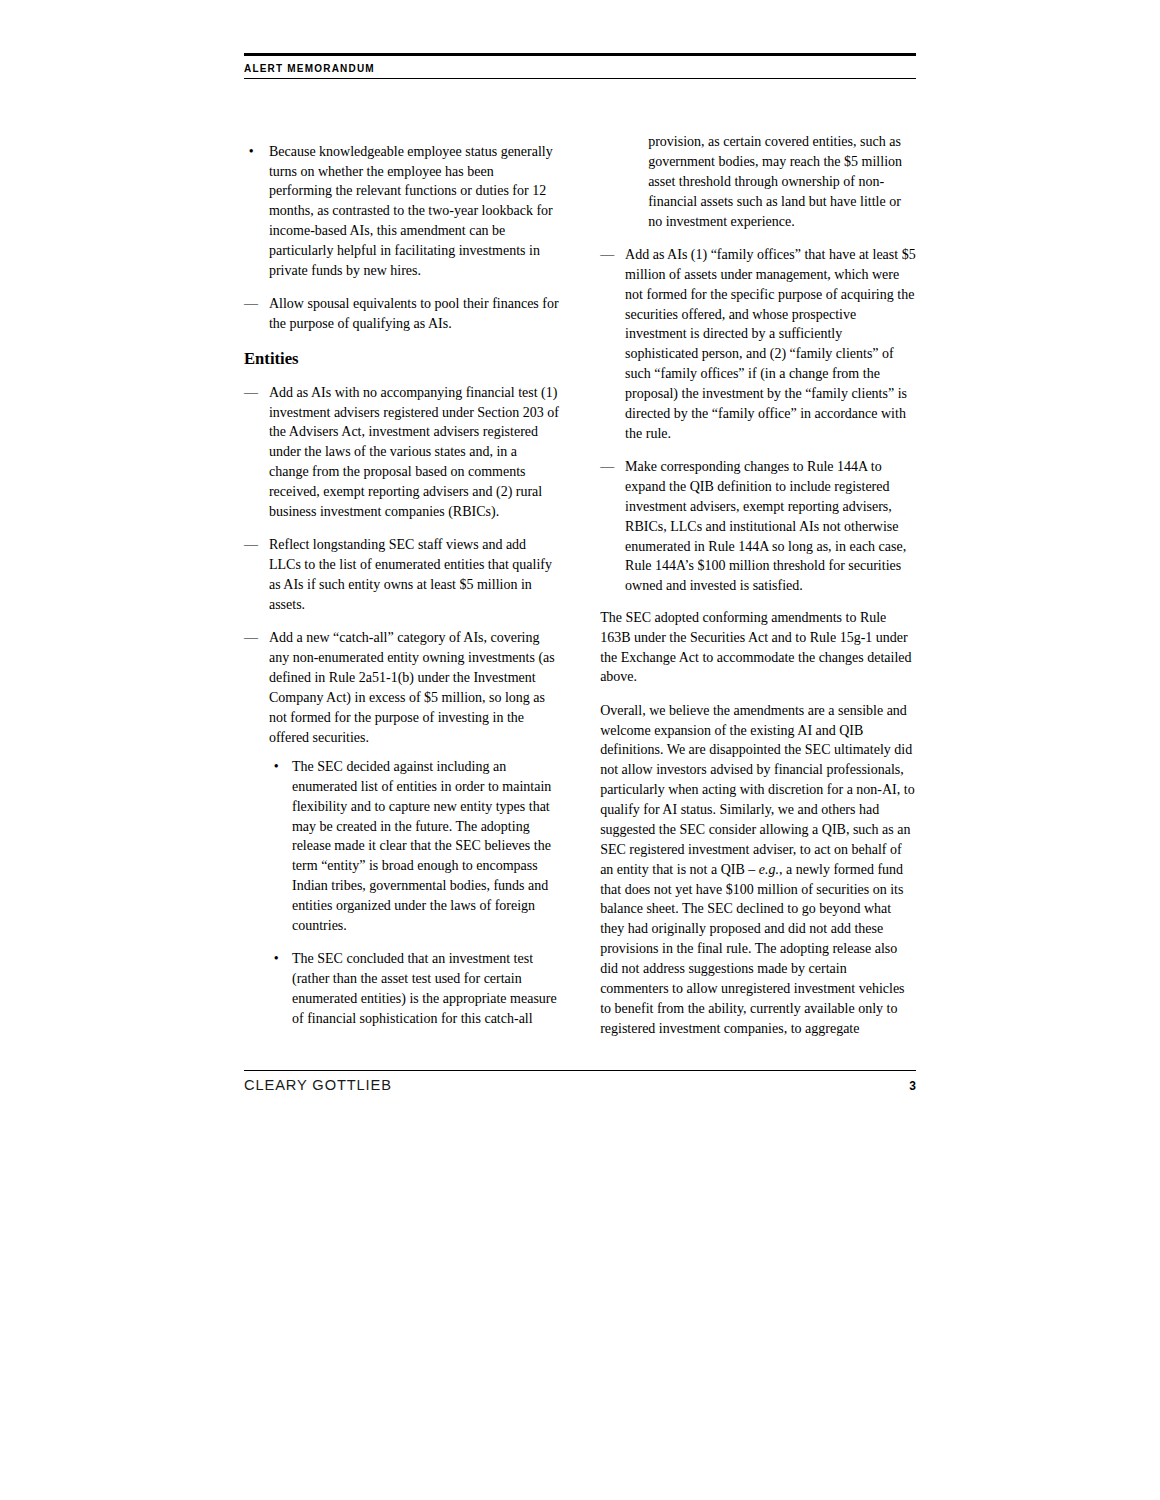ALERT MEMORANDUM
Because knowledgeable employee status generally turns on whether the employee has been performing the relevant functions or duties for 12 months, as contrasted to the two-year lookback for income-based AIs, this amendment can be particularly helpful in facilitating investments in private funds by new hires.
Allow spousal equivalents to pool their finances for the purpose of qualifying as AIs.
Entities
Add as AIs with no accompanying financial test (1) investment advisers registered under Section 203 of the Advisers Act, investment advisers registered under the laws of the various states and, in a change from the proposal based on comments received, exempt reporting advisers and (2) rural business investment companies (RBICs).
Reflect longstanding SEC staff views and add LLCs to the list of enumerated entities that qualify as AIs if such entity owns at least $5 million in assets.
Add a new “catch-all” category of AIs, covering any non-enumerated entity owning investments (as defined in Rule 2a51-1(b) under the Investment Company Act) in excess of $5 million, so long as not formed for the purpose of investing in the offered securities.
The SEC decided against including an enumerated list of entities in order to maintain flexibility and to capture new entity types that may be created in the future. The adopting release made it clear that the SEC believes the term “entity” is broad enough to encompass Indian tribes, governmental bodies, funds and entities organized under the laws of foreign countries.
The SEC concluded that an investment test (rather than the asset test used for certain enumerated entities) is the appropriate measure of financial sophistication for this catch-all provision, as certain covered entities, such as government bodies, may reach the $5 million asset threshold through ownership of non-financial assets such as land but have little or no investment experience.
Add as AIs (1) “family offices” that have at least $5 million of assets under management, which were not formed for the specific purpose of acquiring the securities offered, and whose prospective investment is directed by a sufficiently sophisticated person, and (2) “family clients” of such “family offices” if (in a change from the proposal) the investment by the “family clients” is directed by the “family office” in accordance with the rule.
Make corresponding changes to Rule 144A to expand the QIB definition to include registered investment advisers, exempt reporting advisers, RBICs, LLCs and institutional AIs not otherwise enumerated in Rule 144A so long as, in each case, Rule 144A’s $100 million threshold for securities owned and invested is satisfied.
The SEC adopted conforming amendments to Rule 163B under the Securities Act and to Rule 15g-1 under the Exchange Act to accommodate the changes detailed above.
Overall, we believe the amendments are a sensible and welcome expansion of the existing AI and QIB definitions. We are disappointed the SEC ultimately did not allow investors advised by financial professionals, particularly when acting with discretion for a non-AI, to qualify for AI status. Similarly, we and others had suggested the SEC consider allowing a QIB, such as an SEC registered investment adviser, to act on behalf of an entity that is not a QIB – e.g., a newly formed fund that does not yet have $100 million of securities on its balance sheet. The SEC declined to go beyond what they had originally proposed and did not add these provisions in the final rule. The adopting release also did not address suggestions made by certain commenters to allow unregistered investment vehicles to benefit from the ability, currently available only to registered investment companies, to aggregate
CLEARY GOTTLIEB
3